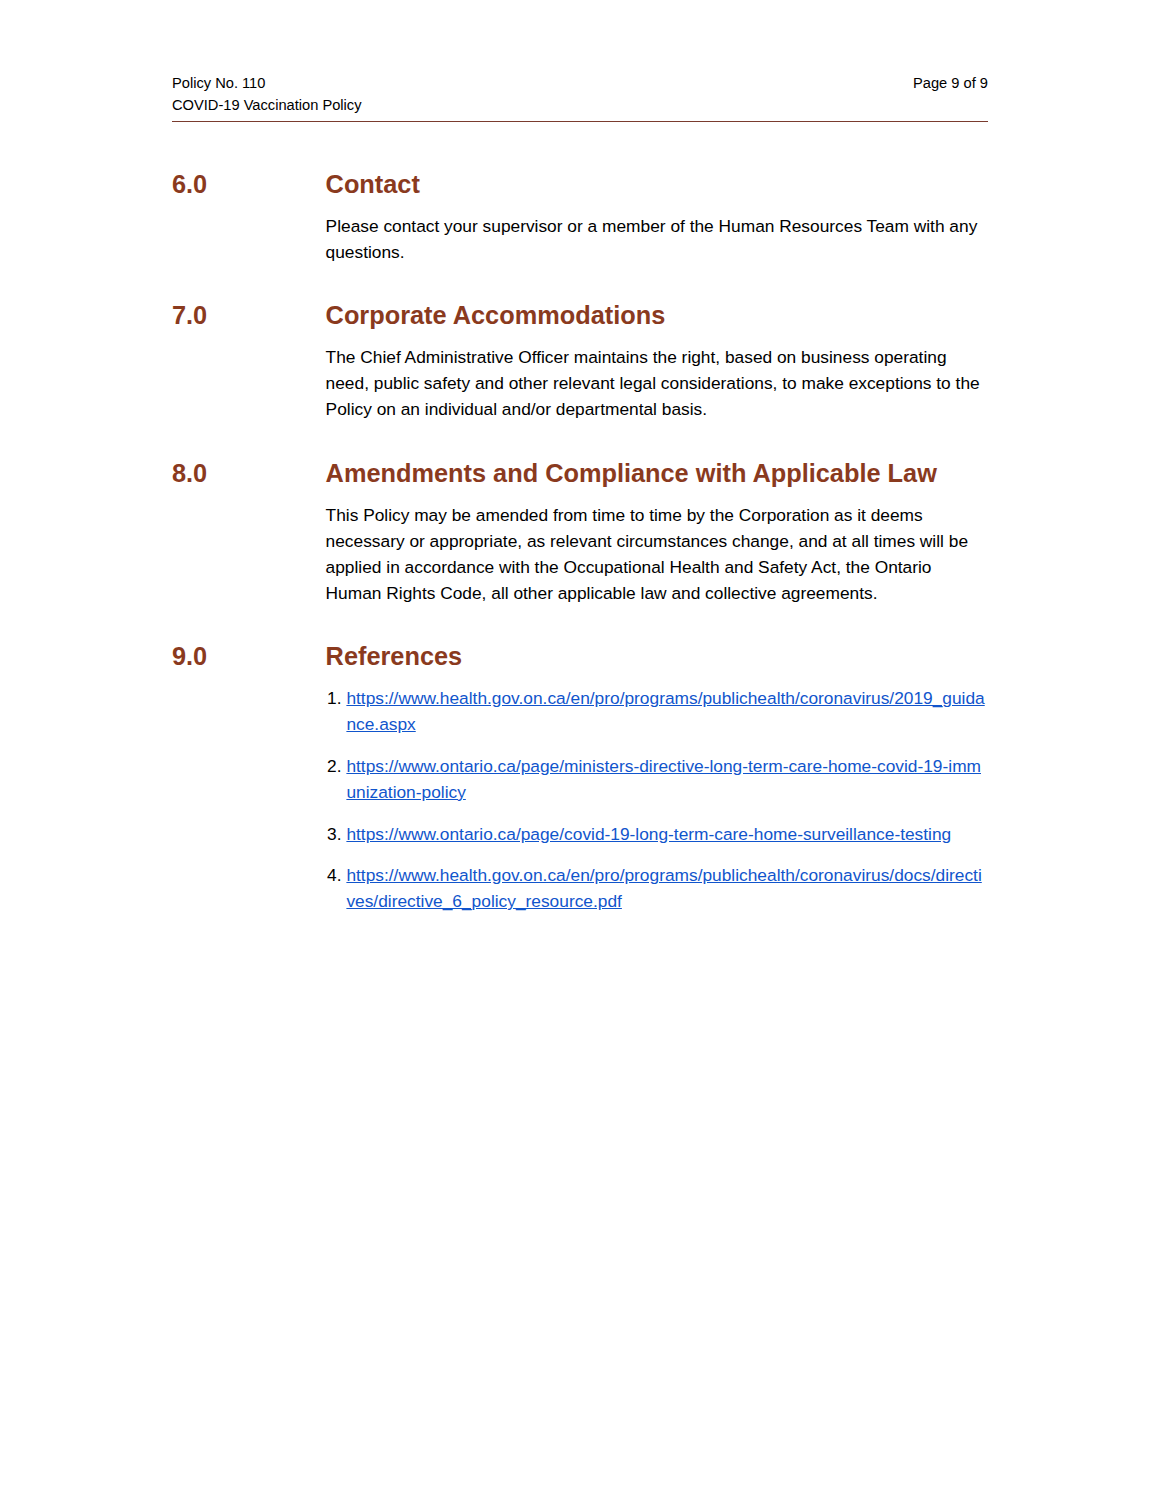Policy No. 110
COVID-19 Vaccination Policy
Page 9 of 9
6.0
Contact
Please contact your supervisor or a member of the Human Resources Team with any questions.
7.0
Corporate Accommodations
The Chief Administrative Officer maintains the right, based on business operating need, public safety and other relevant legal considerations, to make exceptions to the Policy on an individual and/or departmental basis.
8.0
Amendments and Compliance with Applicable Law
This Policy may be amended from time to time by the Corporation as it deems necessary or appropriate, as relevant circumstances change, and at all times will be applied in accordance with the Occupational Health and Safety Act, the Ontario Human Rights Code, all other applicable law and collective agreements.
9.0
References
https://www.health.gov.on.ca/en/pro/programs/publichealth/coronavirus/2019_guidance.aspx
https://www.ontario.ca/page/ministers-directive-long-term-care-home-covid-19-immunization-policy
https://www.ontario.ca/page/covid-19-long-term-care-home-surveillance-testing
https://www.health.gov.on.ca/en/pro/programs/publichealth/coronavirus/docs/directives/directive_6_policy_resource.pdf